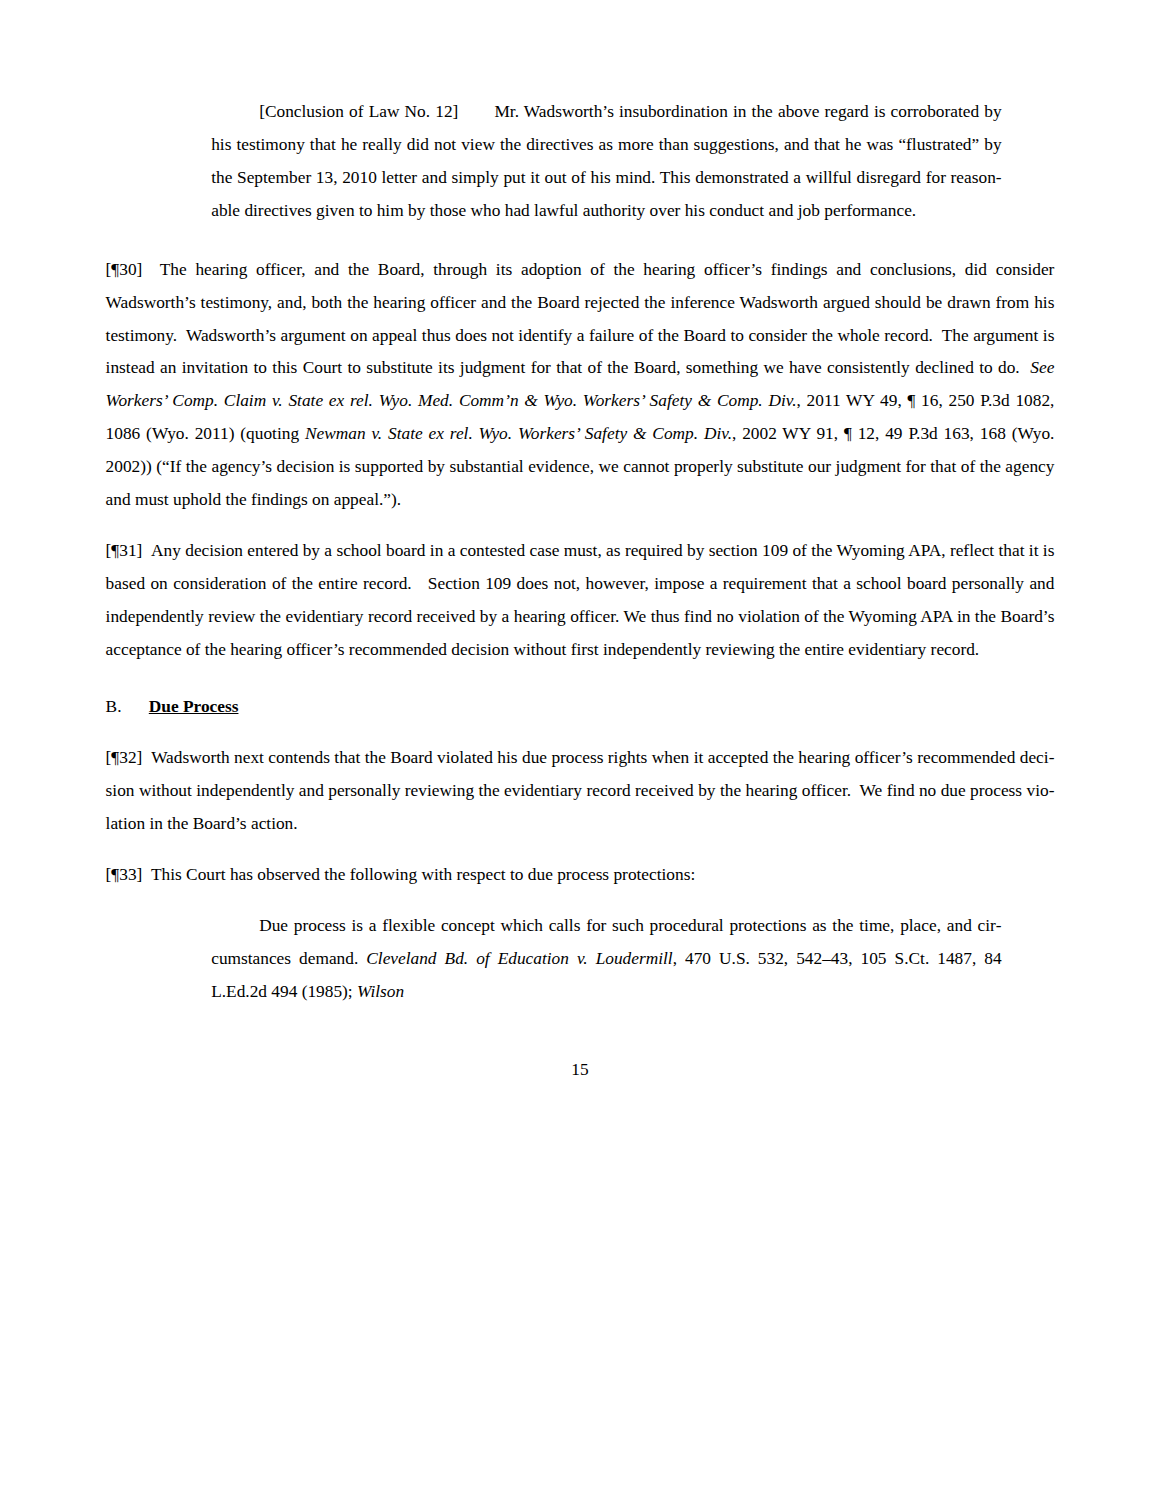[Conclusion of Law No. 12] Mr. Wadsworth’s insubordination in the above regard is corroborated by his testimony that he really did not view the directives as more than suggestions, and that he was “flustrated” by the September 13, 2010 letter and simply put it out of his mind. This demonstrated a willful disregard for reasonable directives given to him by those who had lawful authority over his conduct and job performance.
[¶30] The hearing officer, and the Board, through its adoption of the hearing officer’s findings and conclusions, did consider Wadsworth’s testimony, and, both the hearing officer and the Board rejected the inference Wadsworth argued should be drawn from his testimony. Wadsworth’s argument on appeal thus does not identify a failure of the Board to consider the whole record. The argument is instead an invitation to this Court to substitute its judgment for that of the Board, something we have consistently declined to do. See Workers’ Comp. Claim v. State ex rel. Wyo. Med. Comm’n & Wyo. Workers’ Safety & Comp. Div., 2011 WY 49, ¶ 16, 250 P.3d 1082, 1086 (Wyo. 2011) (quoting Newman v. State ex rel. Wyo. Workers’ Safety & Comp. Div., 2002 WY 91, ¶ 12, 49 P.3d 163, 168 (Wyo. 2002)) (“If the agency’s decision is supported by substantial evidence, we cannot properly substitute our judgment for that of the agency and must uphold the findings on appeal.”).
[¶31] Any decision entered by a school board in a contested case must, as required by section 109 of the Wyoming APA, reflect that it is based on consideration of the entire record. Section 109 does not, however, impose a requirement that a school board personally and independently review the evidentiary record received by a hearing officer. We thus find no violation of the Wyoming APA in the Board’s acceptance of the hearing officer’s recommended decision without first independently reviewing the entire evidentiary record.
B. Due Process
[¶32] Wadsworth next contends that the Board violated his due process rights when it accepted the hearing officer’s recommended decision without independently and personally reviewing the evidentiary record received by the hearing officer. We find no due process violation in the Board’s action.
[¶33] This Court has observed the following with respect to due process protections:
Due process is a flexible concept which calls for such procedural protections as the time, place, and circumstances demand. Cleveland Bd. of Education v. Loudermill, 470 U.S. 532, 542–43, 105 S.Ct. 1487, 84 L.Ed.2d 494 (1985); Wilson
15